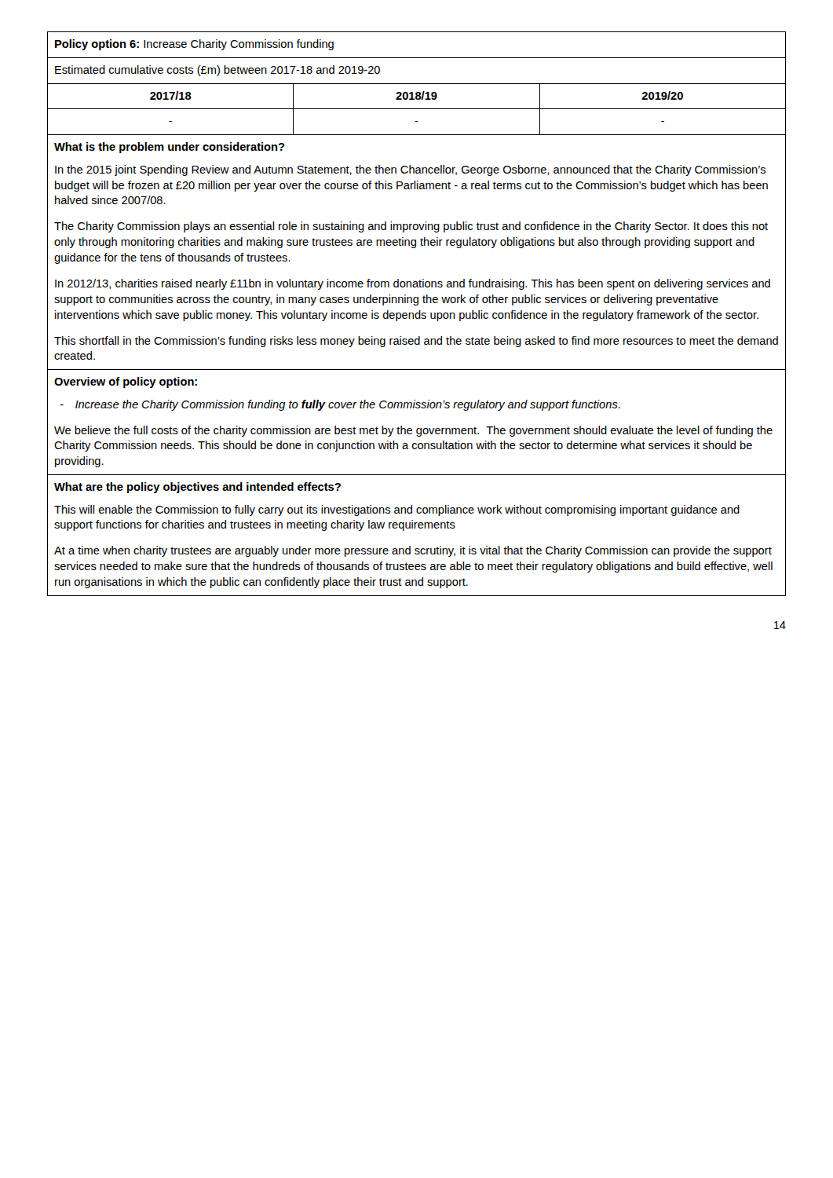| Policy option 6: Increase Charity Commission funding |
| Estimated cumulative costs (£m) between 2017-18 and 2019-20 |
| 2017/18 | 2018/19 | 2019/20 |
| - | - | - |
| What is the problem under consideration? In the 2015 joint Spending Review and Autumn Statement, the then Chancellor, George Osborne, announced that the Charity Commission’s budget will be frozen at £20 million per year over the course of this Parliament - a real terms cut to the Commission’s budget which has been halved since 2007/08. The Charity Commission plays an essential role in sustaining and improving public trust and confidence in the Charity Sector. It does this not only through monitoring charities and making sure trustees are meeting their regulatory obligations but also through providing support and guidance for the tens of thousands of trustees. In 2012/13, charities raised nearly £11bn in voluntary income from donations and fundraising. This has been spent on delivering services and support to communities across the country, in many cases underpinning the work of other public services or delivering preventative interventions which save public money. This voluntary income is depends upon public confidence in the regulatory framework of the sector. This shortfall in the Commission’s funding risks less money being raised and the state being asked to find more resources to meet the demand created. |
| Overview of policy option: Increase the Charity Commission funding to fully cover the Commission’s regulatory and support functions . We believe the full costs of the charity commission are best met by the government. The government should evaluate the level of funding the Charity Commission needs. This should be done in conjunction with a consultation with the sector to determine what services it should be providing. |
| What are the policy objectives and intended effects? This will enable the Commission to fully carry out its investigations and compliance work without compromising important guidance and support functions for charities and trustees in meeting charity law requirements At a time when charity trustees are arguably under more pressure and scrutiny, it is vital that the Charity Commission can provide the support services needed to make sure that the hundreds of thousands of trustees are able to meet their regulatory obligations and build effective, well run organisations in which the public can confidently place their trust and support. |
14